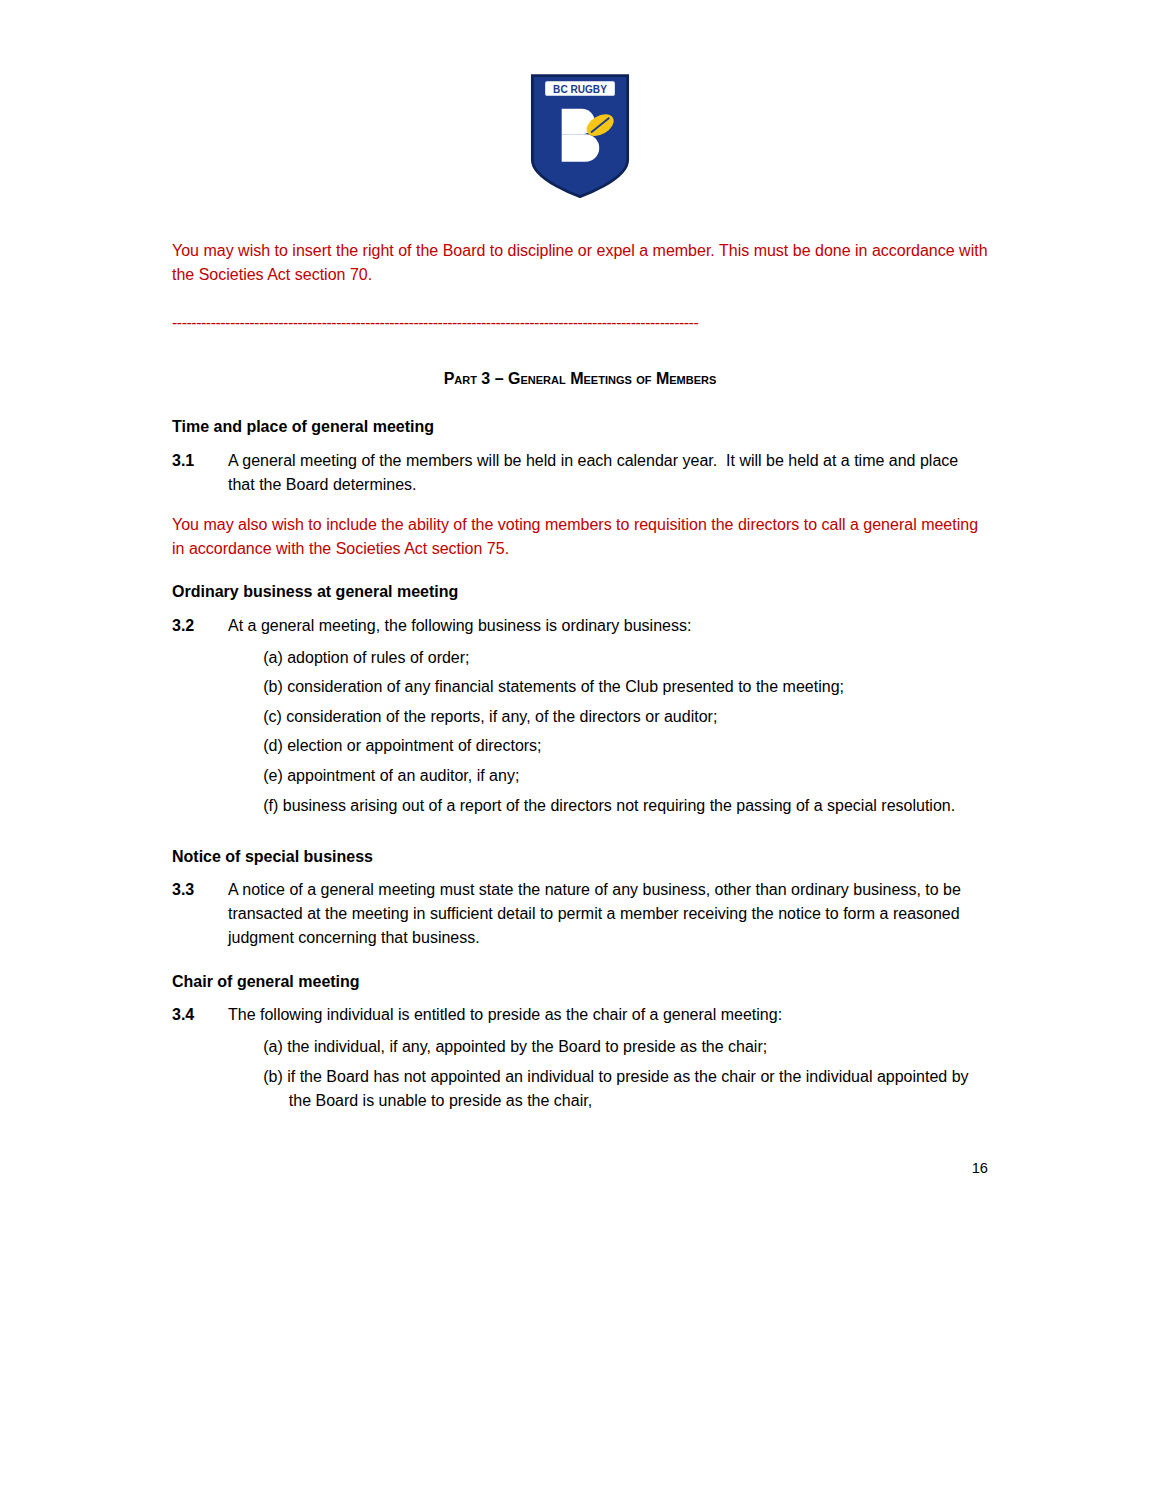BC RUGBY
You may wish to insert the right of the Board to discipline or expel a member. This must be done in accordance with the Societies Act section 70.
-------------------------------------------------------------------------------------------------------------
Part 3 – General Meetings of Members
Time and place of general meeting
3.1
A general meeting of the members will be held in each calendar year. It will be held at a time and place that the Board determines.
You may also wish to include the ability of the voting members to requisition the directors to call a general meeting in accordance with the Societies Act section 75.
Ordinary business at general meeting
3.2
At a general meeting, the following business is ordinary business:
(a) adoption of rules of order;
(b) consideration of any financial statements of the Club presented to the meeting;
(c) consideration of the reports, if any, of the directors or auditor;
(d) election or appointment of directors;
(e) appointment of an auditor, if any;
(f) business arising out of a report of the directors not requiring the passing of a special resolution.
Notice of special business
3.3
A notice of a general meeting must state the nature of any business, other than ordinary business, to be transacted at the meeting in sufficient detail to permit a member receiving the notice to form a reasoned judgment concerning that business.
Chair of general meeting
3.4
The following individual is entitled to preside as the chair of a general meeting:
(a) the individual, if any, appointed by the Board to preside as the chair;
(b) if the Board has not appointed an individual to preside as the chair or the individual appointed by the Board is unable to preside as the chair,
16